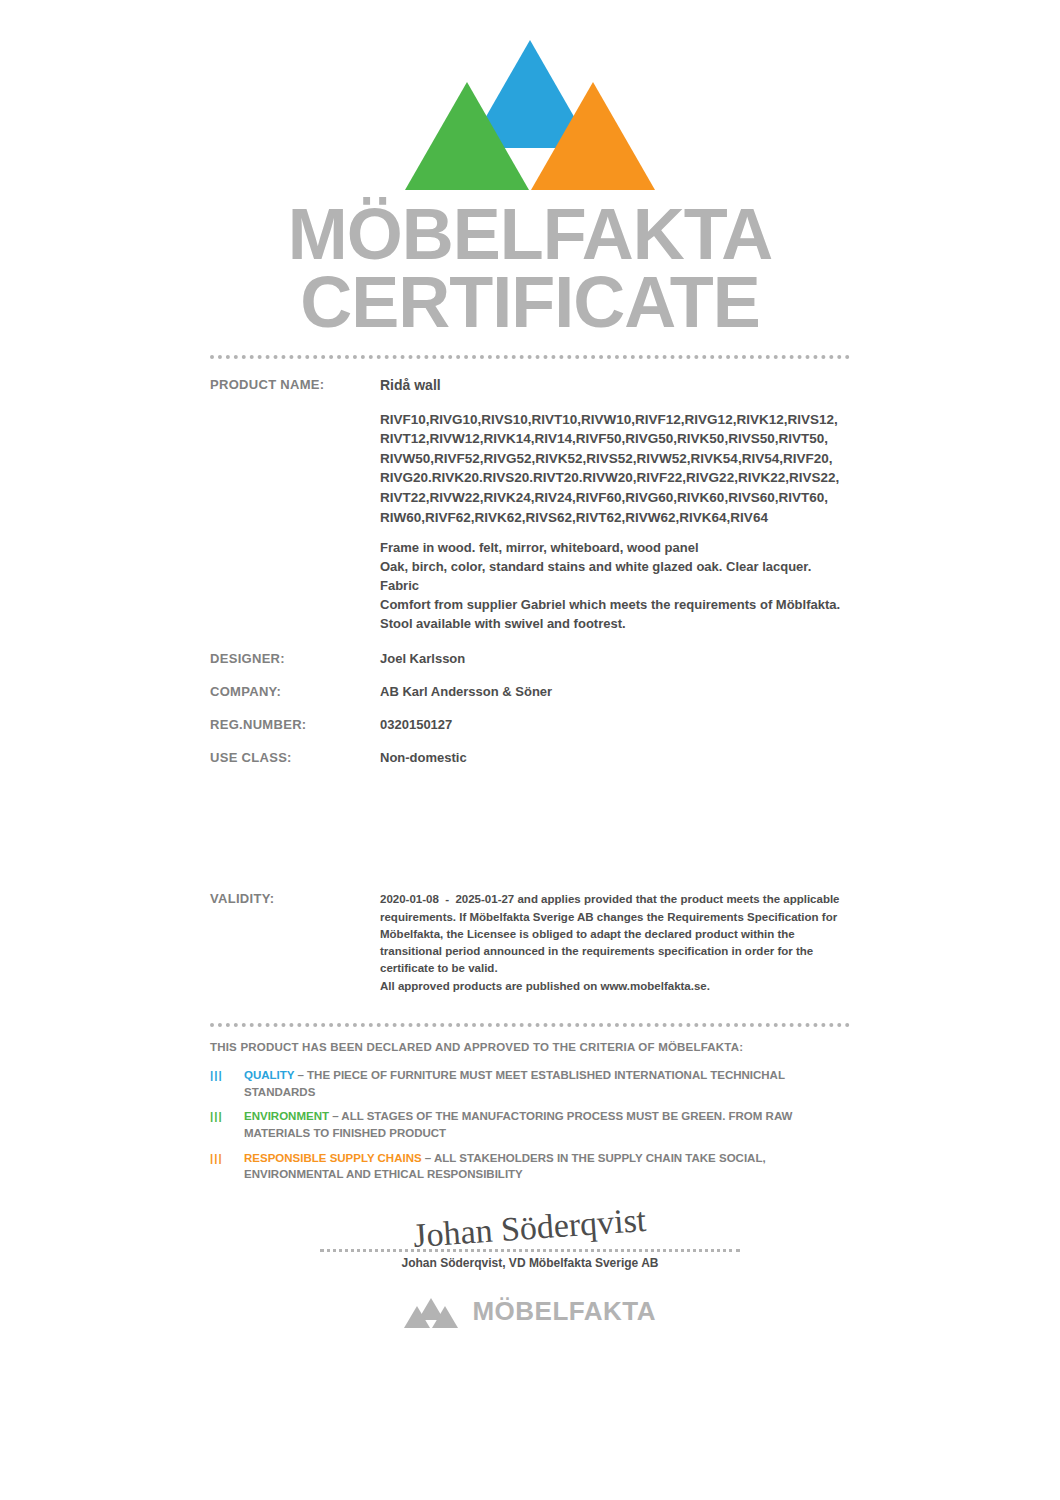MÖBELFAKTA
CERTIFICATE
| PRODUCT NAME: | Ridå wall |
| | RIVF10,RIVG10,RIVS10,RIVT10,RIVW10,RIVF12,RIVG12,RIVK12,RIVS12, RIVT12,RIVW12,RIVK14,RIV14,RIVF50,RIVG50,RIVK50,RIVS50,RIVT50, RIVW50,RIVF52,RIVG52,RIVK52,RIVS52,RIVW52,RIVK54,RIV54,RIVF20, RIVG20.RIVK20.RIVS20.RIVT20.RIVW20,RIVF22,RIVG22,RIVK22,RIVS22, RIVT22,RIVW22,RIVK24,RIV24,RIVF60,RIVG60,RIVK60,RIVS60,RIVT60, RIW60,RIVF62,RIVK62,RIVS62,RIVT62,RIVW62,RIVK64,RIV64 |
| | Frame in wood. felt, mirror, whiteboard, wood panel Oak, birch, color, standard stains and white glazed oak. Clear lacquer. Fabric Comfort from supplier Gabriel which meets the requirements of Möblfakta. Stool available with swivel and footrest. |
| DESIGNER: | Joel Karlsson |
| COMPANY: | AB Karl Andersson & Söner |
| REG.NUMBER: | 0320150127 |
| USE CLASS: | Non-domestic |
| VALIDITY: | 2020-01-08 - 2025-01-27 and applies provided that the product meets the applicable requirements. If Möbelfakta Sverige AB changes the Requirements Specification for Möbelfakta, the Licensee is obliged to adapt the declared product within the transitional period announced in the requirements specification in order for the certificate to be valid. All approved products are published on www.mobelfakta.se. |
THIS PRODUCT HAS BEEN DECLARED AND APPROVED TO THE CRITERIA OF MÖBELFAKTA:
|||QUALITY – THE PIECE OF FURNITURE MUST MEET ESTABLISHED INTERNATIONAL TECHNICHAL STANDARDS
|||ENVIRONMENT – ALL STAGES OF THE MANUFACTORING PROCESS MUST BE GREEN. FROM RAW MATERIALS TO FINISHED PRODUCT
|||RESPONSIBLE SUPPLY CHAINS – ALL STAKEHOLDERS IN THE SUPPLY CHAIN TAKE SOCIAL, ENVIRONMENTAL AND ETHICAL RESPONSIBILITY
Johan Söderqvist
Johan Söderqvist, VD Möbelfakta Sverige AB
MÖBELFAKTA